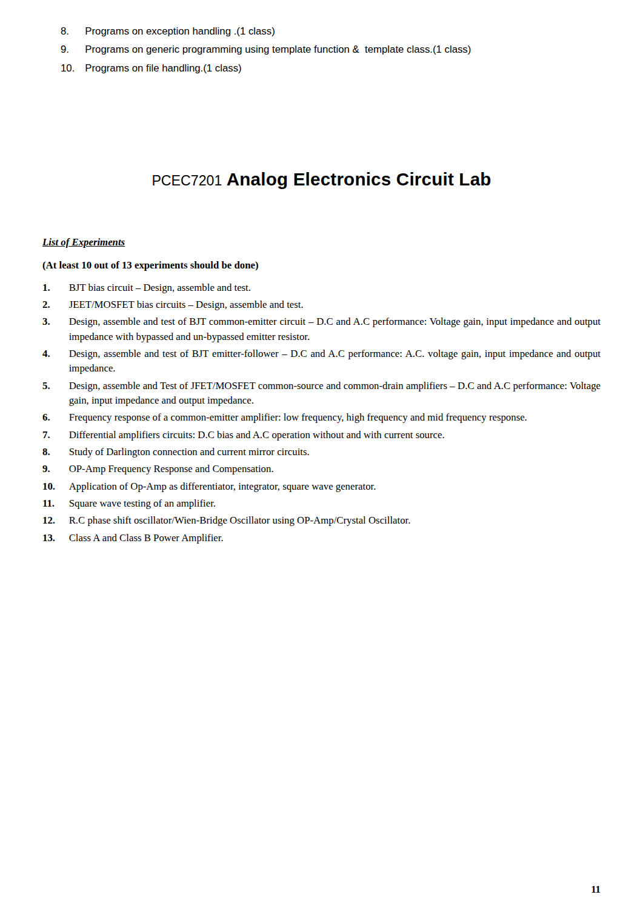8. Programs on exception handling .(1 class)
9. Programs on generic programming using template function & template class.(1 class)
10. Programs on file handling.(1 class)
PCEC7201 Analog Electronics Circuit Lab
List of Experiments
(At least 10 out of 13 experiments should be done)
BJT bias circuit – Design, assemble and test.
JEET/MOSFET bias circuits – Design, assemble and test.
Design, assemble and test of BJT common-emitter circuit – D.C and A.C performance: Voltage gain, input impedance and output impedance with bypassed and un-bypassed emitter resistor.
Design, assemble and test of BJT emitter-follower – D.C and A.C performance: A.C. voltage gain, input impedance and output impedance.
Design, assemble and Test of JFET/MOSFET common-source and common-drain amplifiers – D.C and A.C performance: Voltage gain, input impedance and output impedance.
Frequency response of a common-emitter amplifier: low frequency, high frequency and mid frequency response.
Differential amplifiers circuits: D.C bias and A.C operation without and with current source.
Study of Darlington connection and current mirror circuits.
OP-Amp Frequency Response and Compensation.
Application of Op-Amp as differentiator, integrator, square wave generator.
Square wave testing of an amplifier.
R.C phase shift oscillator/Wien-Bridge Oscillator using OP-Amp/Crystal Oscillator.
Class A and Class B Power Amplifier.
11